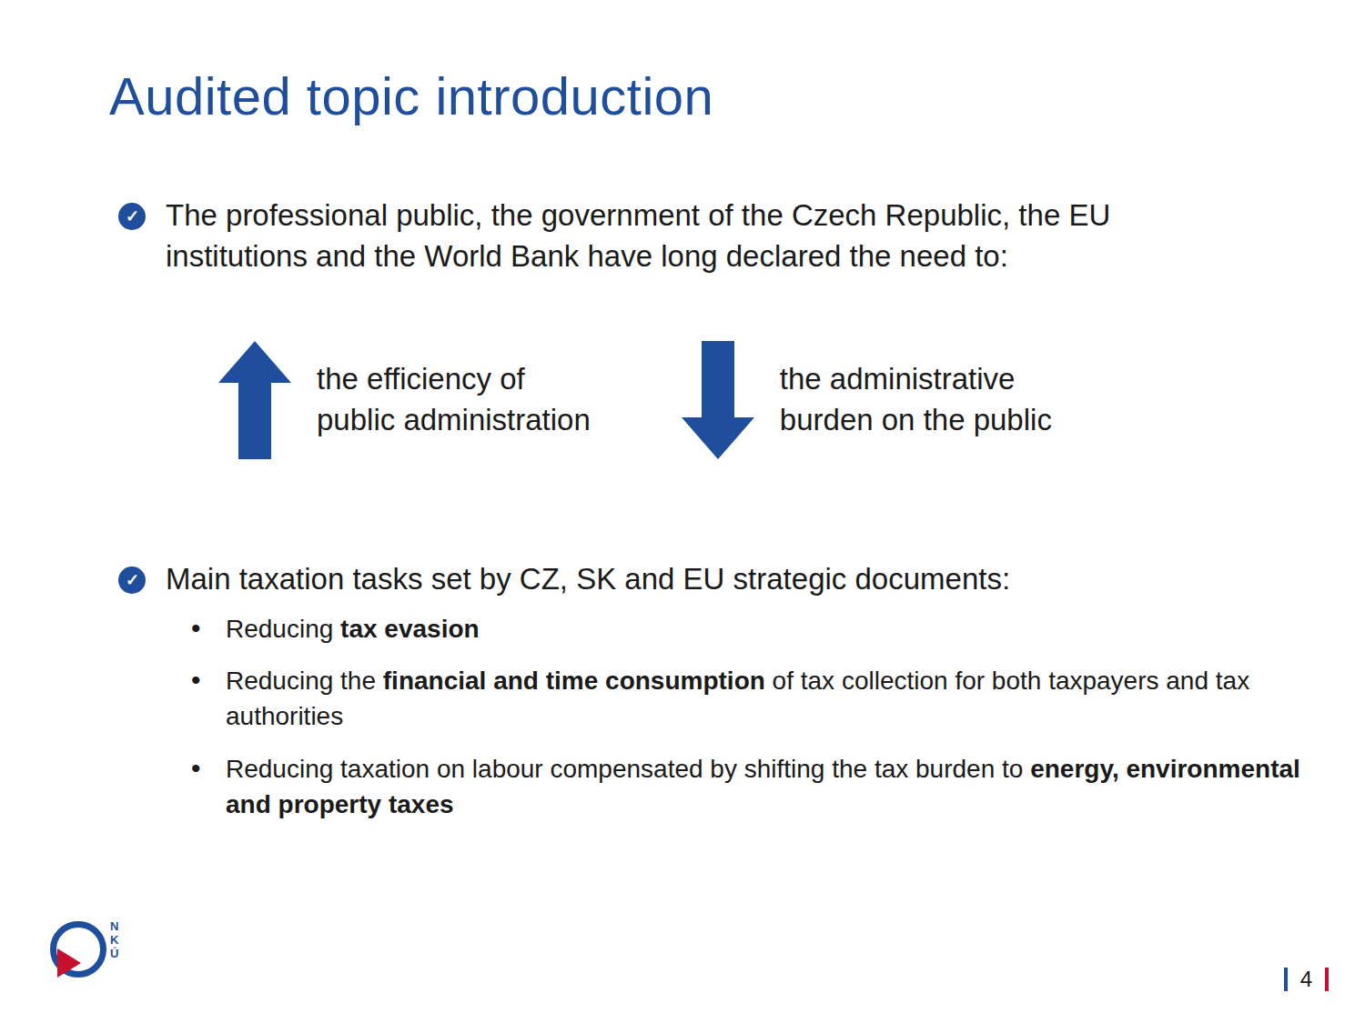Audited topic introduction
✓
The professional public, the government of the Czech Republic, the EU institutions and the World Bank have long declared the need to:
the efficiency of
public administration
the administrative
burden on the public
✓
Main taxation tasks set by CZ, SK and EU strategic documents:
Reducing tax evasion
Reducing the financial and time consumption of tax collection for both taxpayers and tax authorities
Reducing taxation on labour compensated by shifting the tax burden to energy, environmental and property taxes
N
K
Ú
4